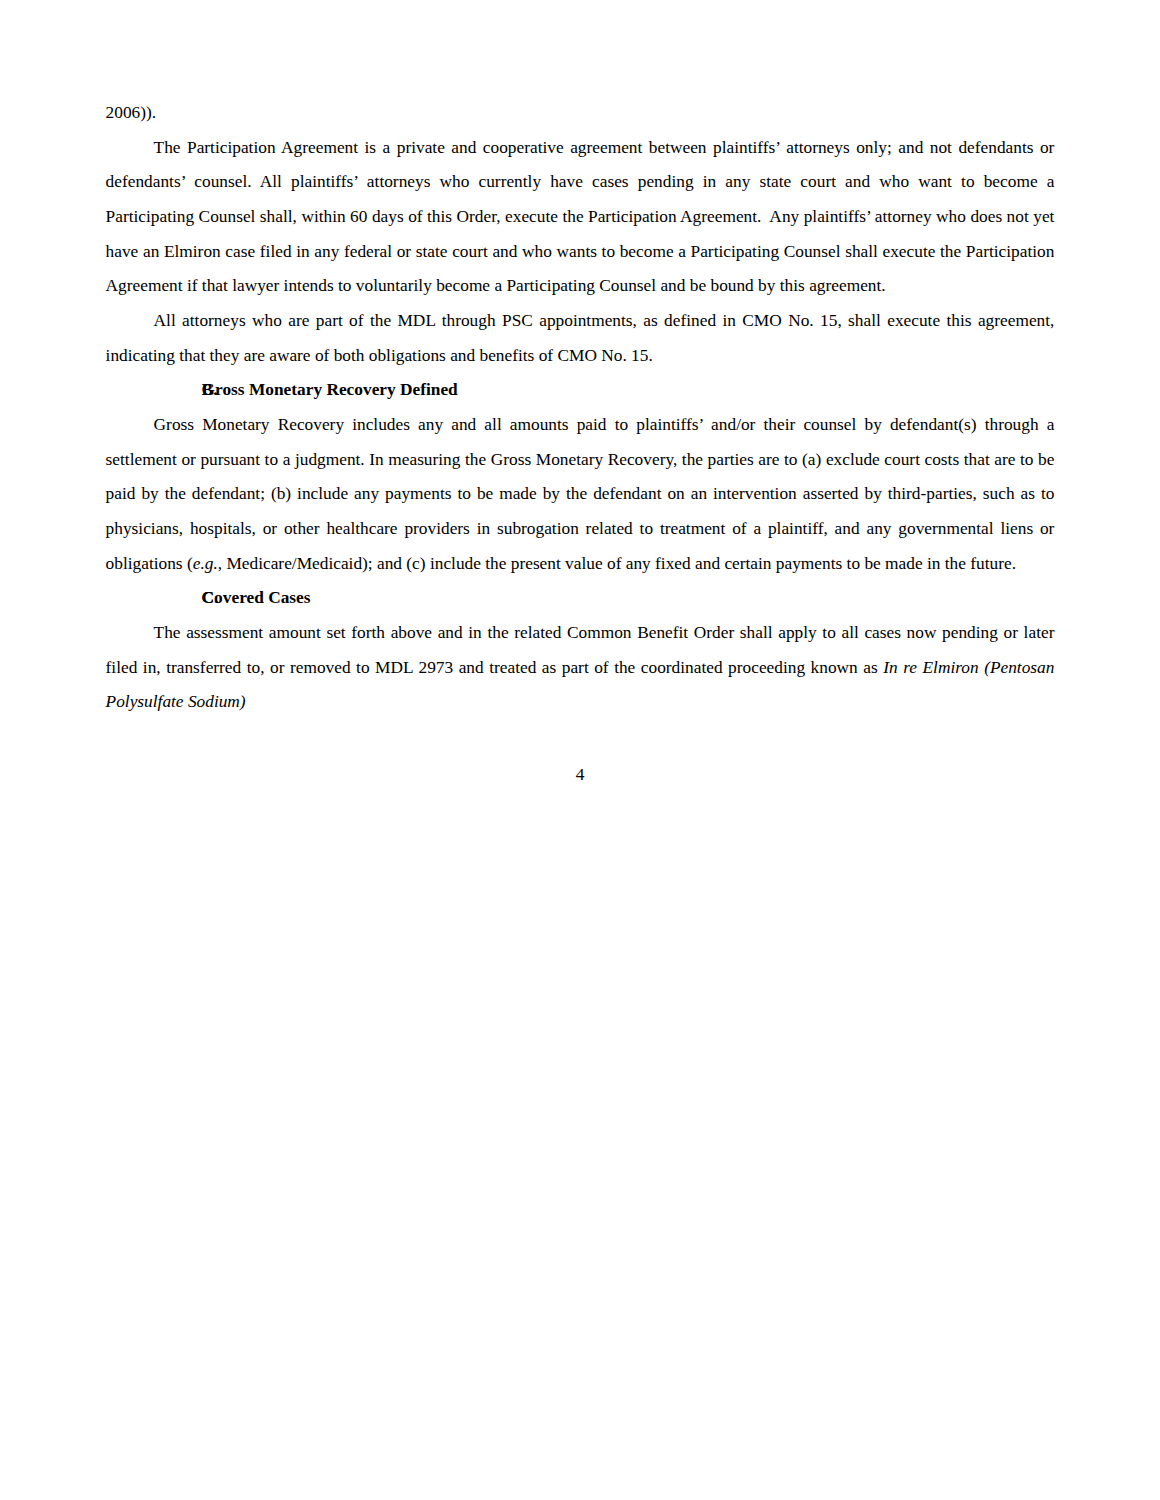2006)).
The Participation Agreement is a private and cooperative agreement between plaintiffs’ attorneys only; and not defendants or defendants’ counsel. All plaintiffs’ attorneys who currently have cases pending in any state court and who want to become a Participating Counsel shall, within 60 days of this Order, execute the Participation Agreement. Any plaintiffs’ attorney who does not yet have an Elmiron case filed in any federal or state court and who wants to become a Participating Counsel shall execute the Participation Agreement if that lawyer intends to voluntarily become a Participating Counsel and be bound by this agreement.
All attorneys who are part of the MDL through PSC appointments, as defined in CMO No. 15, shall execute this agreement, indicating that they are aware of both obligations and benefits of CMO No. 15.
B. Gross Monetary Recovery Defined
Gross Monetary Recovery includes any and all amounts paid to plaintiffs’ and/or their counsel by defendant(s) through a settlement or pursuant to a judgment. In measuring the Gross Monetary Recovery, the parties are to (a) exclude court costs that are to be paid by the defendant; (b) include any payments to be made by the defendant on an intervention asserted by third-parties, such as to physicians, hospitals, or other healthcare providers in subrogation related to treatment of a plaintiff, and any governmental liens or obligations (e.g., Medicare/Medicaid); and (c) include the present value of any fixed and certain payments to be made in the future.
C. Covered Cases
The assessment amount set forth above and in the related Common Benefit Order shall apply to all cases now pending or later filed in, transferred to, or removed to MDL 2973 and treated as part of the coordinated proceeding known as In re Elmiron (Pentosan Polysulfate Sodium)
4